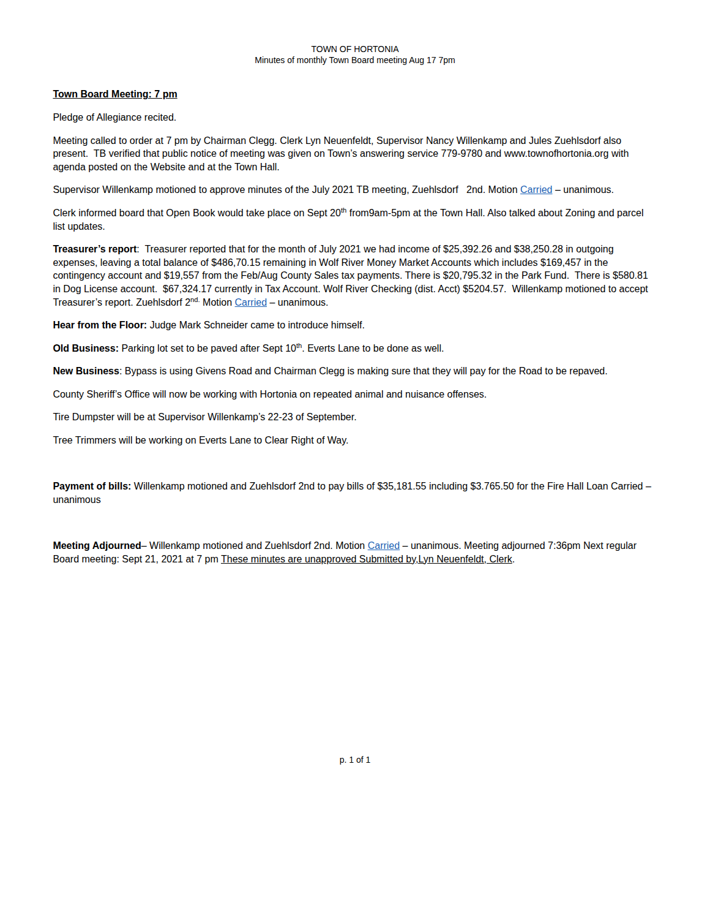TOWN OF HORTONIA
Minutes of monthly Town Board meeting Aug 17 7pm
Town Board Meeting: 7 pm
Pledge of Allegiance recited.
Meeting called to order at 7 pm by Chairman Clegg. Clerk Lyn Neuenfeldt, Supervisor Nancy Willenkamp and Jules Zuehlsdorf also present. TB verified that public notice of meeting was given on Town’s answering service 779-9780 and www.townofhortonia.org with agenda posted on the Website and at the Town Hall.
Supervisor Willenkamp motioned to approve minutes of the July 2021 TB meeting, Zuehlsdorf 2nd. Motion Carried – unanimous.
Clerk informed board that Open Book would take place on Sept 20th from9am-5pm at the Town Hall. Also talked about Zoning and parcel list updates.
Treasurer’s report: Treasurer reported that for the month of July 2021 we had income of $25,392.26 and $38,250.28 in outgoing expenses, leaving a total balance of $486,70.15 remaining in Wolf River Money Market Accounts which includes $169,457 in the contingency account and $19,557 from the Feb/Aug County Sales tax payments. There is $20,795.32 in the Park Fund. There is $580.81 in Dog License account. $67,324.17 currently in Tax Account. Wolf River Checking (dist. Acct) $5204.57. Willenkamp motioned to accept Treasurer’s report. Zuehlsdorf 2nd. Motion Carried – unanimous.
Hear from the Floor: Judge Mark Schneider came to introduce himself.
Old Business: Parking lot set to be paved after Sept 10th. Everts Lane to be done as well.
New Business: Bypass is using Givens Road and Chairman Clegg is making sure that they will pay for the Road to be repaved.
County Sheriff’s Office will now be working with Hortonia on repeated animal and nuisance offenses.
Tire Dumpster will be at Supervisor Willenkamp’s 22-23 of September.
Tree Trimmers will be working on Everts Lane to Clear Right of Way.
Payment of bills: Willenkamp motioned and Zuehlsdorf 2nd to pay bills of $35,181.55 including $3.765.50 for the Fire Hall Loan Carried – unanimous
Meeting Adjourned– Willenkamp motioned and Zuehlsdorf 2nd. Motion Carried – unanimous. Meeting adjourned 7:36pm Next regular Board meeting: Sept 21, 2021 at 7 pm These minutes are unapproved Submitted by,Lyn Neuenfeldt, Clerk.
p. 1 of 1